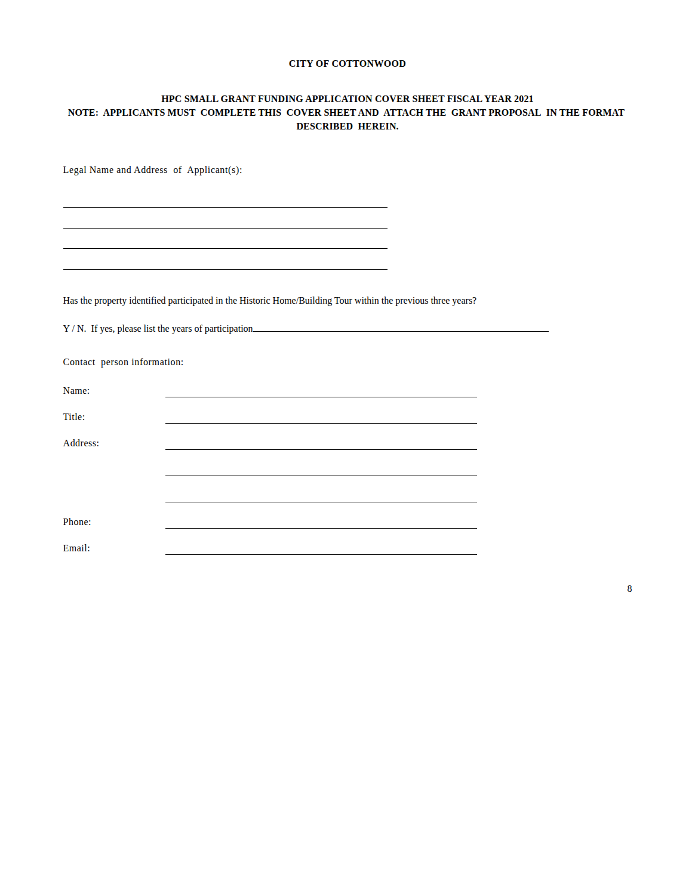CITY OF COTTONWOOD
HPC SMALL GRANT FUNDING APPLICATION COVER SHEET FISCAL YEAR 2021
NOTE: APPLICANTS MUST COMPLETE THIS COVER SHEET AND ATTACH THE GRANT PROPOSAL IN THE FORMAT DESCRIBED HEREIN.
Legal Name and Address of Applicant(s):
Has the property identified participated in the Historic Home/Building Tour within the previous three years?
Y / N. If yes, please list the years of participation
Contact person information:
| Name: | |
| Title: | |
| Address: | |
| Phone: | |
| Email: | |
8